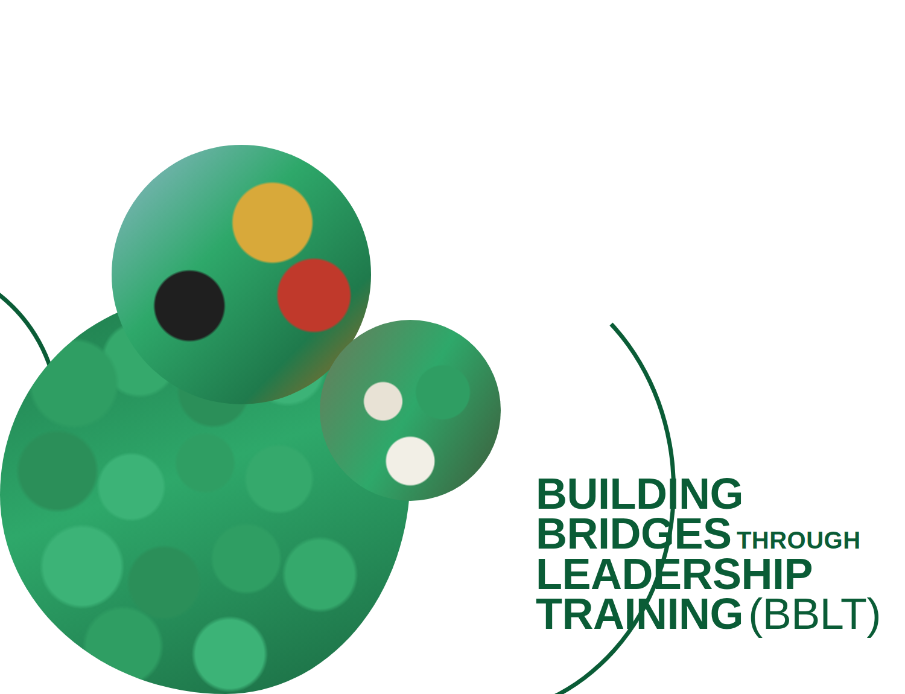Building Bridges Through Leadership Training (BBLT)